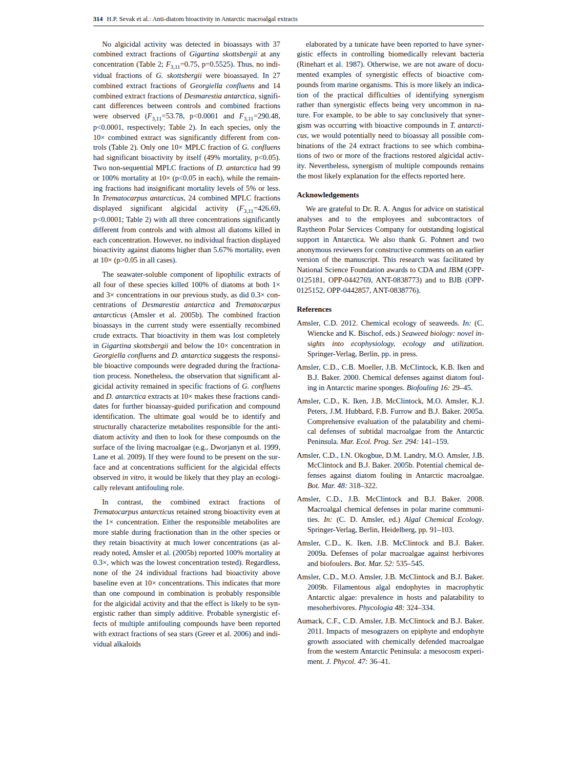314 H.P. Sevak et al.: Anti-diatom bioactivity in Antarctic macroalgal extracts
No algicidal activity was detected in bioassays with 37 combined extract fractions of Gigartina skottsbergii at any concentration (Table 2; F3,11=0.75, p=0.5525). Thus, no individual fractions of G. skottsbergii were bioassayed. In 27 combined extract fractions of Georgiella confluens and 14 combined extract fractions of Desmarestia antarctica, significant differences between controls and combined fractions were observed (F3,11=53.78, p<0.0001 and F3,11=290.48, p<0.0001, respectively; Table 2). In each species, only the 10× combined extract was significantly different from controls (Table 2). Only one 10× MPLC fraction of G. confluens had significant bioactivity by itself (49% mortality, p<0.05). Two non-sequential MPLC fractions of D. antarctica had 99 or 100% mortality at 10× (p<0.05 in each), while the remaining fractions had insignificant mortality levels of 5% or less. In Trematocarpus antarcticus, 24 combined MPLC fractions displayed significant algicidal activity (F3,11=426.69, p<0.0001; Table 2) with all three concentrations significantly different from controls and with almost all diatoms killed in each concentration. However, no individual fraction displayed bioactivity against diatoms higher than 5.67% mortality, even at 10× (p>0.05 in all cases).
The seawater-soluble component of lipophilic extracts of all four of these species killed 100% of diatoms at both 1× and 3× concentrations in our previous study, as did 0.3× concentrations of Desmarestia antarctica and Trematocarpus antarcticus (Amsler et al. 2005b). The combined fraction bioassays in the current study were essentially recombined crude extracts. That bioactivity in them was lost completely in Gigartina skottsbergii and below the 10× concentration in Georgiella confluens and D. antarctica suggests the responsible bioactive compounds were degraded during the fractionation process. Nonetheless, the observation that significant algicidal activity remained in specific fractions of G. confluens and D. antarctica extracts at 10× makes these fractions candidates for further bioassay-guided purification and compound identification. The ultimate goal would be to identify and structurally characterize metabolites responsible for the anti-diatom activity and then to look for these compounds on the surface of the living macroalgae (e.g., Dworjanyn et al. 1999, Lane et al. 2009). If they were found to be present on the surface and at concentrations sufficient for the algicidal effects observed in vitro, it would be likely that they play an ecologically relevant antifouling role.
In contrast, the combined extract fractions of Trematocarpus antarcticus retained strong bioactivity even at the 1× concentration. Either the responsible metabolites are more stable during fractionation than in the other species or they retain bioactivity at much lower concentrations (as already noted, Amsler et al. (2005b) reported 100% mortality at 0.3×, which was the lowest concentration tested). Regardless, none of the 24 individual fractions had bioactivity above baseline even at 10× concentrations. This indicates that more than one compound in combination is probably responsible for the algicidal activity and that the effect is likely to be synergistic rather than simply additive. Probable synergistic effects of multiple antifouling compounds have been reported with extract fractions of sea stars (Greer et al. 2006) and individual alkaloids
elaborated by a tunicate have been reported to have synergistic effects in controlling biomedically relevant bacteria (Rinehart et al. 1987). Otherwise, we are not aware of documented examples of synergistic effects of bioactive compounds from marine organisms. This is more likely an indication of the practical difficulties of identifying synergism rather than synergistic effects being very uncommon in nature. For example, to be able to say conclusively that synergism was occurring with bioactive compounds in T. antarcticus, we would potentially need to bioassay all possible combinations of the 24 extract fractions to see which combinations of two or more of the fractions restored algicidal activity. Nevertheless, synergism of multiple compounds remains the most likely explanation for the effects reported here.
Acknowledgements
We are grateful to Dr. R. A. Angus for advice on statistical analyses and to the employees and subcontractors of Raytheon Polar Services Company for outstanding logistical support in Antarctica. We also thank G. Pohnert and two anonymous reviewers for constructive comments on an earlier version of the manuscript. This research was facilitated by National Science Foundation awards to CDA and JBM (OPP-0125181, OPP-0442769, ANT-0838773) and to BJB (OPP-0125152, OPP-0442857, ANT-0838776).
References
Amsler, C.D. 2012. Chemical ecology of seaweeds. In: (C. Wiencke and K. Bischof, eds.) Seaweed biology: novel insights into ecophysiology, ecology and utilization. Springer-Verlag, Berlin, pp. in press.
Amsler, C.D., C.B. Moeller, J.B. McClintock, K.B. Iken and B.J. Baker. 2000. Chemical defenses against diatom fouling in Antarctic marine sponges. Biofouling 16: 29–45.
Amsler, C.D., K. Iken, J.B. McClintock, M.O. Amsler, K.J. Peters, J.M. Hubbard, F.B. Furrow and B.J. Baker. 2005a. Comprehensive evaluation of the palatability and chemical defenses of subtidal macroalgae from the Antarctic Peninsula. Mar. Ecol. Prog. Ser. 294: 141–159.
Amsler, C.D., I.N. Okogbue, D.M. Landry, M.O. Amsler, J.B. McClintock and B.J. Baker. 2005b. Potential chemical defenses against diatom fouling in Antarctic macroalgae. Bot. Mar. 48: 318–322.
Amsler, C.D., J.B. McClintock and B.J. Baker. 2008. Macroalgal chemical defenses in polar marine communities. In: (C. D. Amsler, ed.) Algal Chemical Ecology. Springer-Verlag, Berlin, Heidelberg, pp. 91–103.
Amsler, C.D., K. Iken, J.B. McClintock and B.J. Baker. 2009a. Defenses of polar macroalgae against herbivores and biofoulers. Bot. Mar. 52: 535–545.
Amsler, C.D., M.O. Amsler, J.B. McClintock and B.J. Baker. 2009b. Filamentous algal endophytes in macrophytic Antarctic algae: prevalence in hosts and palatability to mesoherbivores. Phycologia 48: 324–334.
Aumack, C.F., C.D. Amsler, J.B. McClintock and B.J. Baker. 2011. Impacts of mesograzers on epiphyte and endophyte growth associated with chemically defended macroalgae from the western Antarctic Peninsula: a mesocosm experiment. J. Phycol. 47: 36–41.